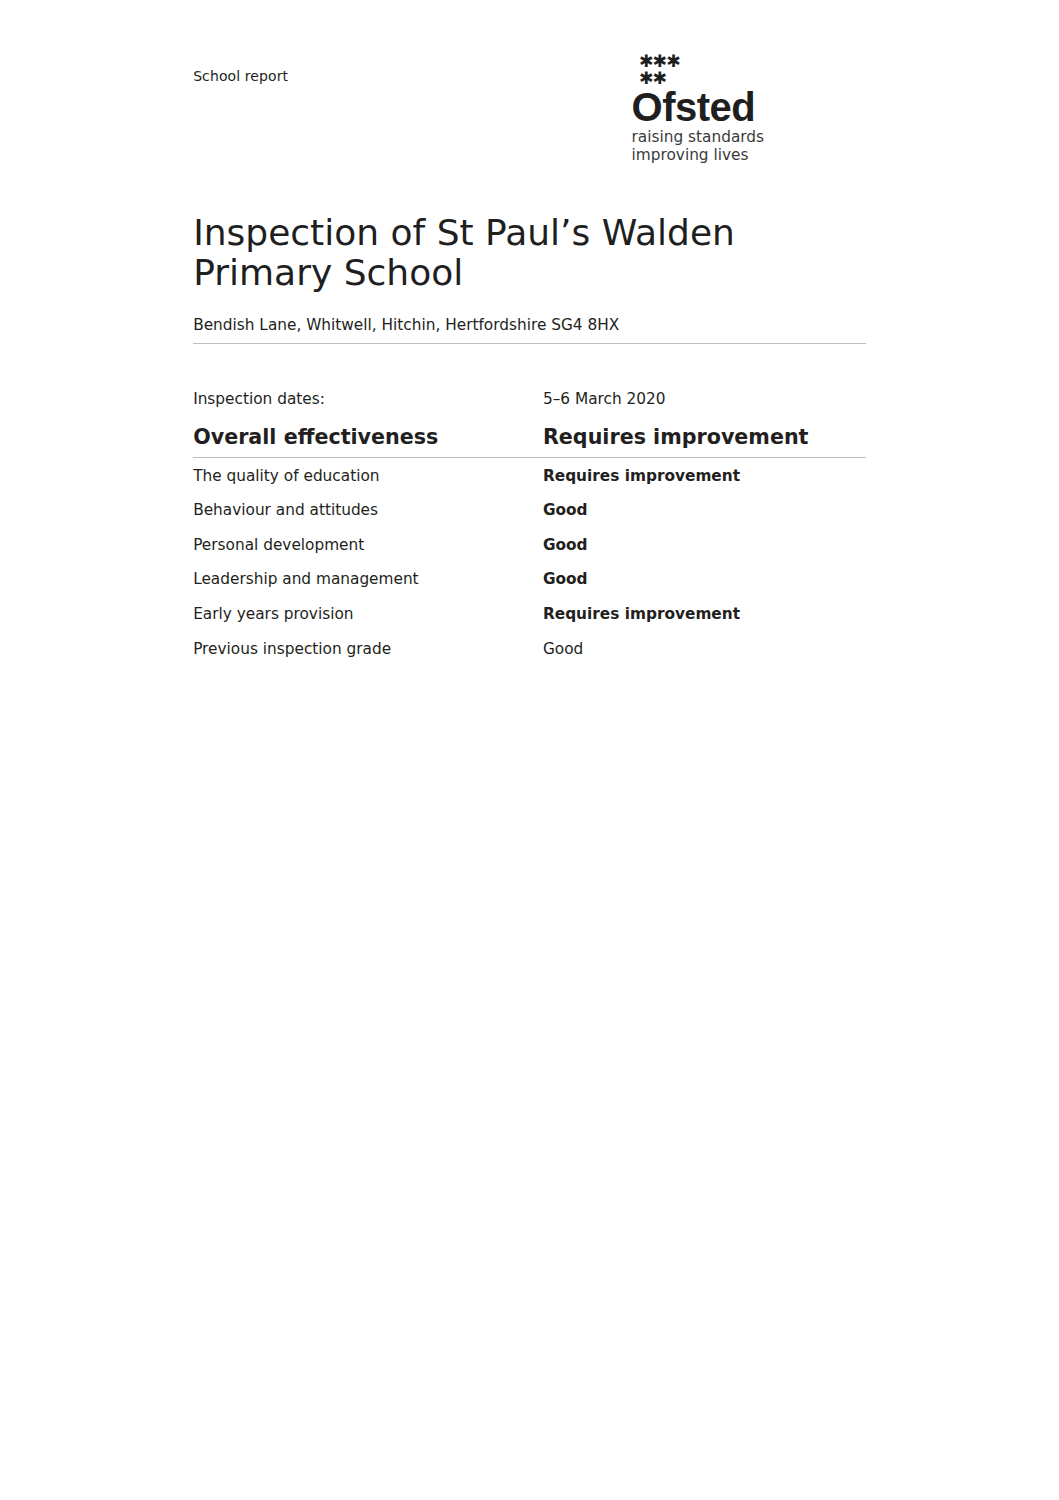School report
✱✱✱
✱✱
Ofsted
raising standards
improving lives
Inspection of St Paul’s Walden Primary School
Bendish Lane, Whitwell, Hitchin, Hertfordshire SG4 8HX
| Inspection dates: | 5–6 March 2020 |
| Overall effectiveness | Requires improvement |
| The quality of education | Requires improvement |
| Behaviour and attitudes | Good |
| Personal development | Good |
| Leadership and management | Good |
| Early years provision | Requires improvement |
| Previous inspection grade | Good |